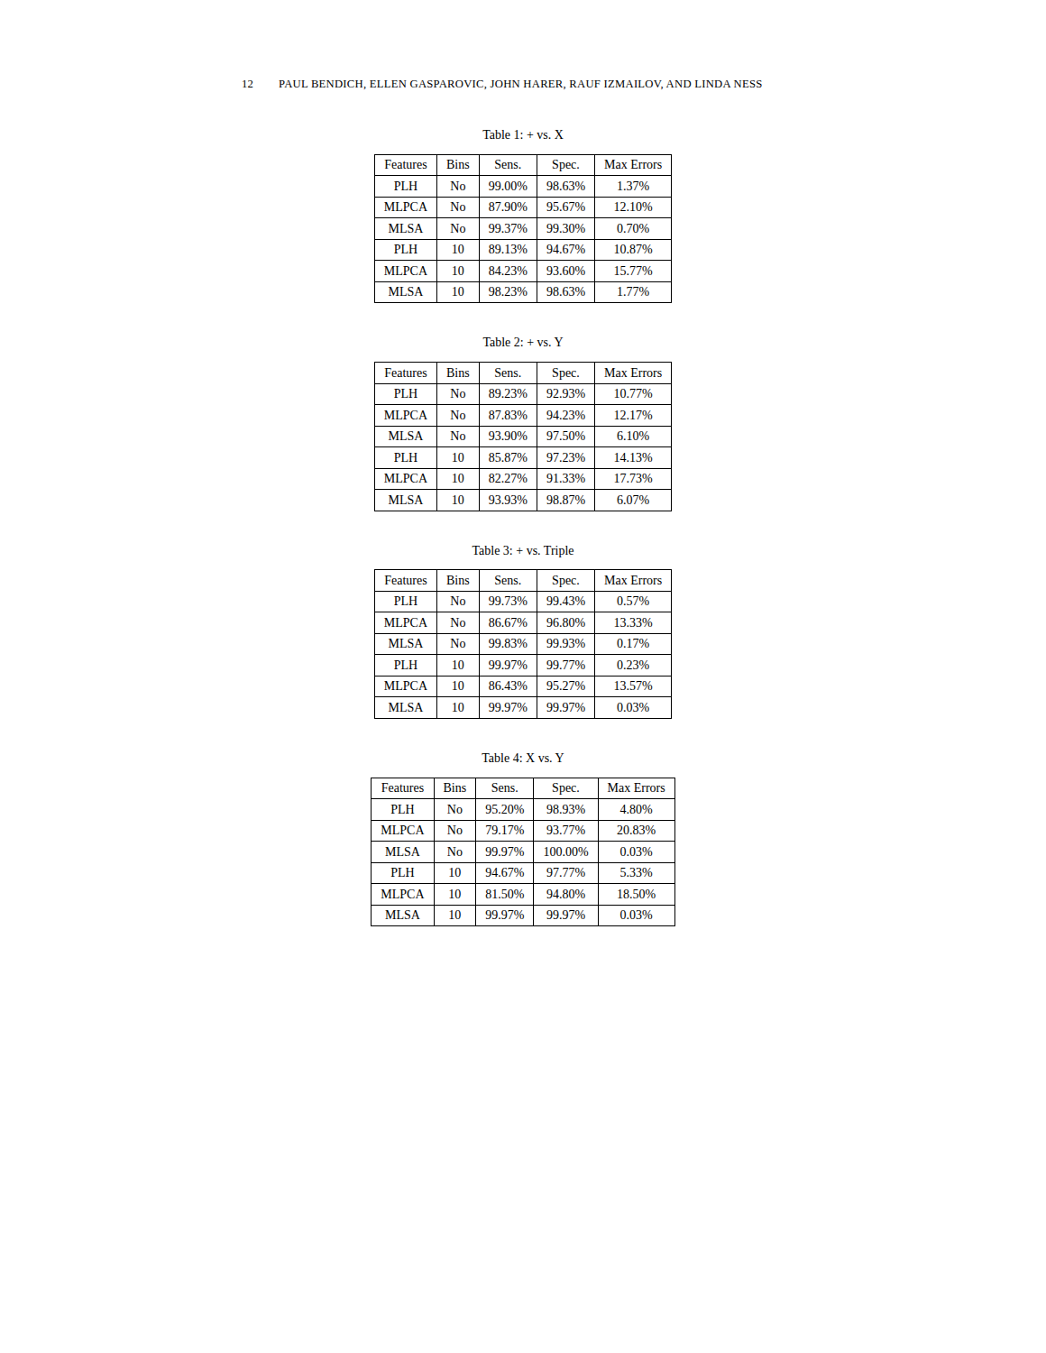12 PAUL BENDICH, ELLEN GASPAROVIC, JOHN HARER, RAUF IZMAILOV, AND LINDA NESS
Table 1: + vs. X
| Features | Bins | Sens. | Spec. | Max Errors |
| --- | --- | --- | --- | --- |
| PLH | No | 99.00% | 98.63% | 1.37% |
| MLPCA | No | 87.90% | 95.67% | 12.10% |
| MLSA | No | 99.37% | 99.30% | 0.70% |
| PLH | 10 | 89.13% | 94.67% | 10.87% |
| MLPCA | 10 | 84.23% | 93.60% | 15.77% |
| MLSA | 10 | 98.23% | 98.63% | 1.77% |
Table 2: + vs. Y
| Features | Bins | Sens. | Spec. | Max Errors |
| --- | --- | --- | --- | --- |
| PLH | No | 89.23% | 92.93% | 10.77% |
| MLPCA | No | 87.83% | 94.23% | 12.17% |
| MLSA | No | 93.90% | 97.50% | 6.10% |
| PLH | 10 | 85.87% | 97.23% | 14.13% |
| MLPCA | 10 | 82.27% | 91.33% | 17.73% |
| MLSA | 10 | 93.93% | 98.87% | 6.07% |
Table 3: + vs. Triple
| Features | Bins | Sens. | Spec. | Max Errors |
| --- | --- | --- | --- | --- |
| PLH | No | 99.73% | 99.43% | 0.57% |
| MLPCA | No | 86.67% | 96.80% | 13.33% |
| MLSA | No | 99.83% | 99.93% | 0.17% |
| PLH | 10 | 99.97% | 99.77% | 0.23% |
| MLPCA | 10 | 86.43% | 95.27% | 13.57% |
| MLSA | 10 | 99.97% | 99.97% | 0.03% |
Table 4: X vs. Y
| Features | Bins | Sens. | Spec. | Max Errors |
| --- | --- | --- | --- | --- |
| PLH | No | 95.20% | 98.93% | 4.80% |
| MLPCA | No | 79.17% | 93.77% | 20.83% |
| MLSA | No | 99.97% | 100.00% | 0.03% |
| PLH | 10 | 94.67% | 97.77% | 5.33% |
| MLPCA | 10 | 81.50% | 94.80% | 18.50% |
| MLSA | 10 | 99.97% | 99.97% | 0.03% |